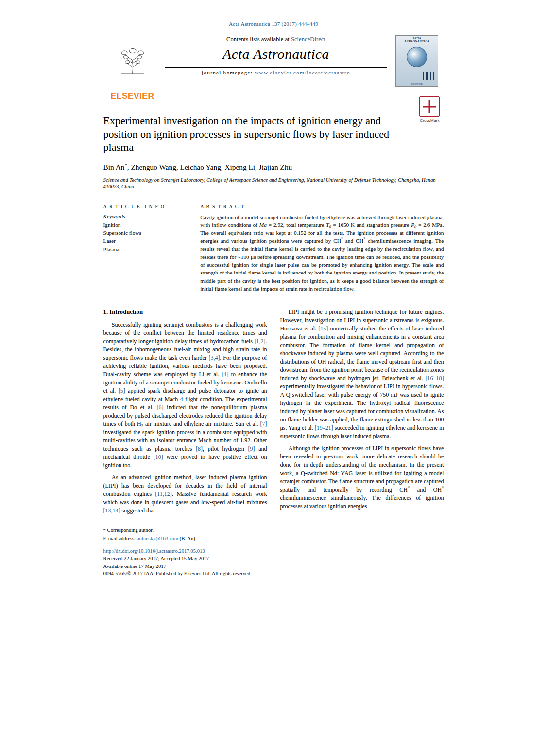Acta Astronautica 137 (2017) 444–449
Contents lists available at ScienceDirect
Acta Astronautica
journal homepage: www.elsevier.com/locate/actaastro
ACTA
ASTRONAUTICA
ELSEVIER
ELSEVIER
CrossMark
Experimental investigation on the impacts of ignition energy and position on ignition processes in supersonic flows by laser induced plasma
Bin An*, Zhenguo Wang, Leichao Yang, Xipeng Li, Jiajian Zhu
Science and Technology on Scramjet Laboratory, College of Aerospace Science and Engineering, National University of Defense Technology, Changsha, Hunan 410073, China
A R T I C L E I N F O
Keywords:
Ignition
Supersonic flows
Laser
Plasma
A B S T R A C T
Cavity ignition of a model scramjet combustor fueled by ethylene was achieved through laser induced plasma, with inflow conditions of Ma = 2.92, total temperature T0 = 1650 K and stagnation pressure P0 = 2.6 MPa. The overall equivalent ratio was kept at 0.152 for all the tests. The ignition processes at different ignition energies and various ignition positions were captured by CH* and OH* chemiluminescence imaging. The results reveal that the initial flame kernel is carried to the cavity leading edge by the recirculation flow, and resides there for ~100 μs before spreading downstream. The ignition time can be reduced, and the possibility of successful ignition for single laser pulse can be promoted by enhancing ignition energy. The scale and strength of the initial flame kernel is influenced by both the ignition energy and position. In present study, the middle part of the cavity is the best position for ignition, as it keeps a good balance between the strength of initial flame kernel and the impacts of strain rate in recirculation flow.
1. Introduction
Successfully igniting scramjet combustors is a challenging work because of the conflict between the limited residence times and comparatively longer ignition delay times of hydrocarbon fuels [1,2]. Besides, the inhomogeneous fuel-air mixing and high strain rate in supersonic flows make the task even harder [3,4]. For the purpose of achieving reliable ignition, various methods have been proposed. Dual-cavity scheme was employed by Li et al. [4] to enhance the ignition ability of a scramjet combustor fueled by kerosene. Ombrello et al. [5] applied spark discharge and pulse detonator to ignite an ethylene fueled cavity at Mach 4 flight condition. The experimental results of Do et al. [6] indicted that the nonequilibrium plasma produced by pulsed discharged electrodes reduced the ignition delay times of both H2-air mixture and ethylene-air mixture. Sun et al. [7] investigated the spark ignition process in a combustor equipped with multi-cavities with an isolator entrance Mach number of 1.92. Other techniques such as plasma torches [8], pilot hydrogen [9] and mechanical throttle [10] were proved to have positive effect on ignition too.
As an advanced ignition method, laser induced plasma ignition (LIPI) has been developed for decades in the field of internal combustion engines [11,12]. Massive fundamental research work which was done in quiescent gases and low-speed air-fuel mixtures [13,14] suggested that
LIPI might be a promising ignition technique for future engines. However, investigation on LIPI in supersonic airstreams is exiguous. Horisawa et al. [15] numerically studied the effects of laser induced plasma for combustion and mixing enhancements in a constant area combustor. The formation of flame kernel and propagation of shockwave induced by plasma were well captured. According to the distributions of OH radical, the flame moved upstream first and then downstream from the ignition point because of the recirculation zones induced by shockwave and hydrogen jet. Brieschenk et al. [16–18] experimentally investigated the behavior of LIPI in hypersonic flows. A Q-switched laser with pulse energy of 750 mJ was used to ignite hydrogen in the experiment. The hydroxyl radical fluorescence induced by planer laser was captured for combustion visualization. As no flame-holder was applied, the flame extinguished in less than 100 μs. Yang et al. [19–21] succeeded in igniting ethylene and kerosene in supersonic flows through laser induced plasma.
Although the ignition processes of LIPI in supersonic flows have been revealed in previous work, more delicate research should be done for in-depth understanding of the mechanism. In the present work, a Q-switched Nd: YAG laser is utilized for igniting a model scramjet combustor. The flame structure and propagation are captured spatially and temporally by recording CH* and OH* chemiluminescence simultaneously. The differences of ignition processes at various ignition energies
* Corresponding author.
E-mail address: anbinsky@163.com (B. An).
http://dx.doi.org/10.1016/j.actaastro.2017.05.013
Received 22 January 2017; Accepted 15 May 2017
Available online 17 May 2017
0094-5765/© 2017 IAA. Published by Elsevier Ltd. All rights reserved.